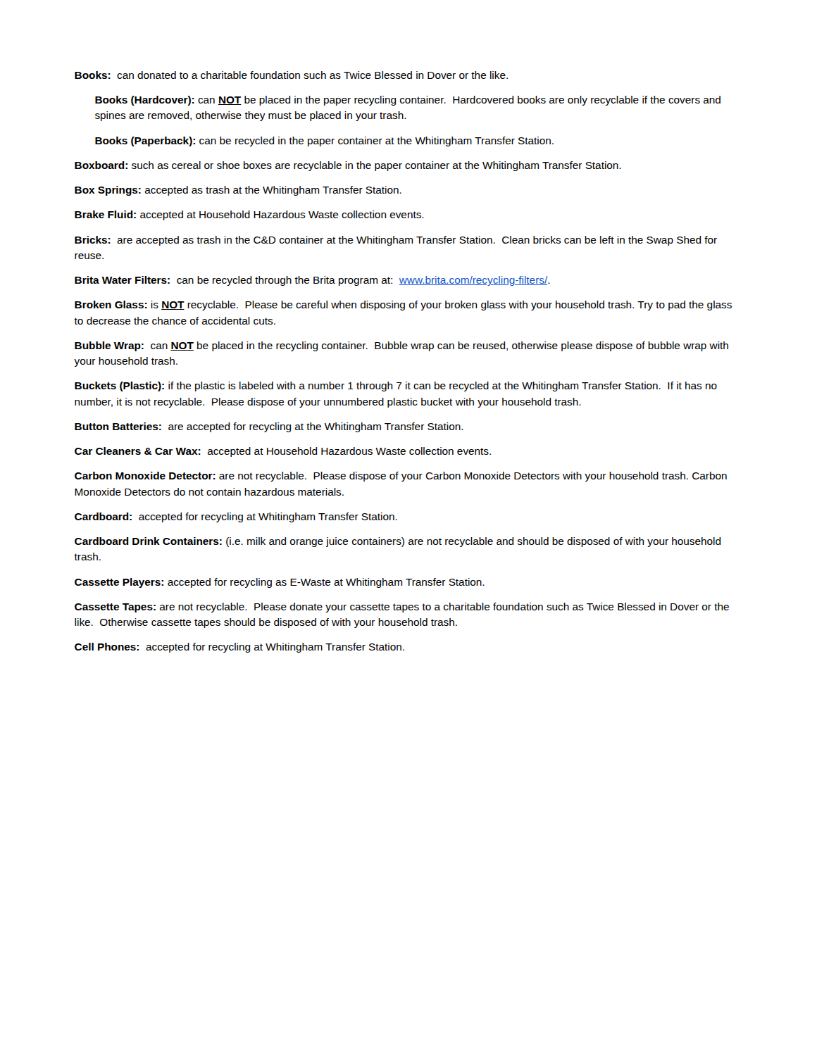Books: can donated to a charitable foundation such as Twice Blessed in Dover or the like.
Books (Hardcover): can NOT be placed in the paper recycling container. Hardcovered books are only recyclable if the covers and spines are removed, otherwise they must be placed in your trash.
Books (Paperback): can be recycled in the paper container at the Whitingham Transfer Station.
Boxboard: such as cereal or shoe boxes are recyclable in the paper container at the Whitingham Transfer Station.
Box Springs: accepted as trash at the Whitingham Transfer Station.
Brake Fluid: accepted at Household Hazardous Waste collection events.
Bricks: are accepted as trash in the C&D container at the Whitingham Transfer Station. Clean bricks can be left in the Swap Shed for reuse.
Brita Water Filters: can be recycled through the Brita program at: www.brita.com/recycling-filters/.
Broken Glass: is NOT recyclable. Please be careful when disposing of your broken glass with your household trash. Try to pad the glass to decrease the chance of accidental cuts.
Bubble Wrap: can NOT be placed in the recycling container. Bubble wrap can be reused, otherwise please dispose of bubble wrap with your household trash.
Buckets (Plastic): if the plastic is labeled with a number 1 through 7 it can be recycled at the Whitingham Transfer Station. If it has no number, it is not recyclable. Please dispose of your unnumbered plastic bucket with your household trash.
Button Batteries: are accepted for recycling at the Whitingham Transfer Station.
Car Cleaners & Car Wax: accepted at Household Hazardous Waste collection events.
Carbon Monoxide Detector: are not recyclable. Please dispose of your Carbon Monoxide Detectors with your household trash. Carbon Monoxide Detectors do not contain hazardous materials.
Cardboard: accepted for recycling at Whitingham Transfer Station.
Cardboard Drink Containers: (i.e. milk and orange juice containers) are not recyclable and should be disposed of with your household trash.
Cassette Players: accepted for recycling as E-Waste at Whitingham Transfer Station.
Cassette Tapes: are not recyclable. Please donate your cassette tapes to a charitable foundation such as Twice Blessed in Dover or the like. Otherwise cassette tapes should be disposed of with your household trash.
Cell Phones: accepted for recycling at Whitingham Transfer Station.